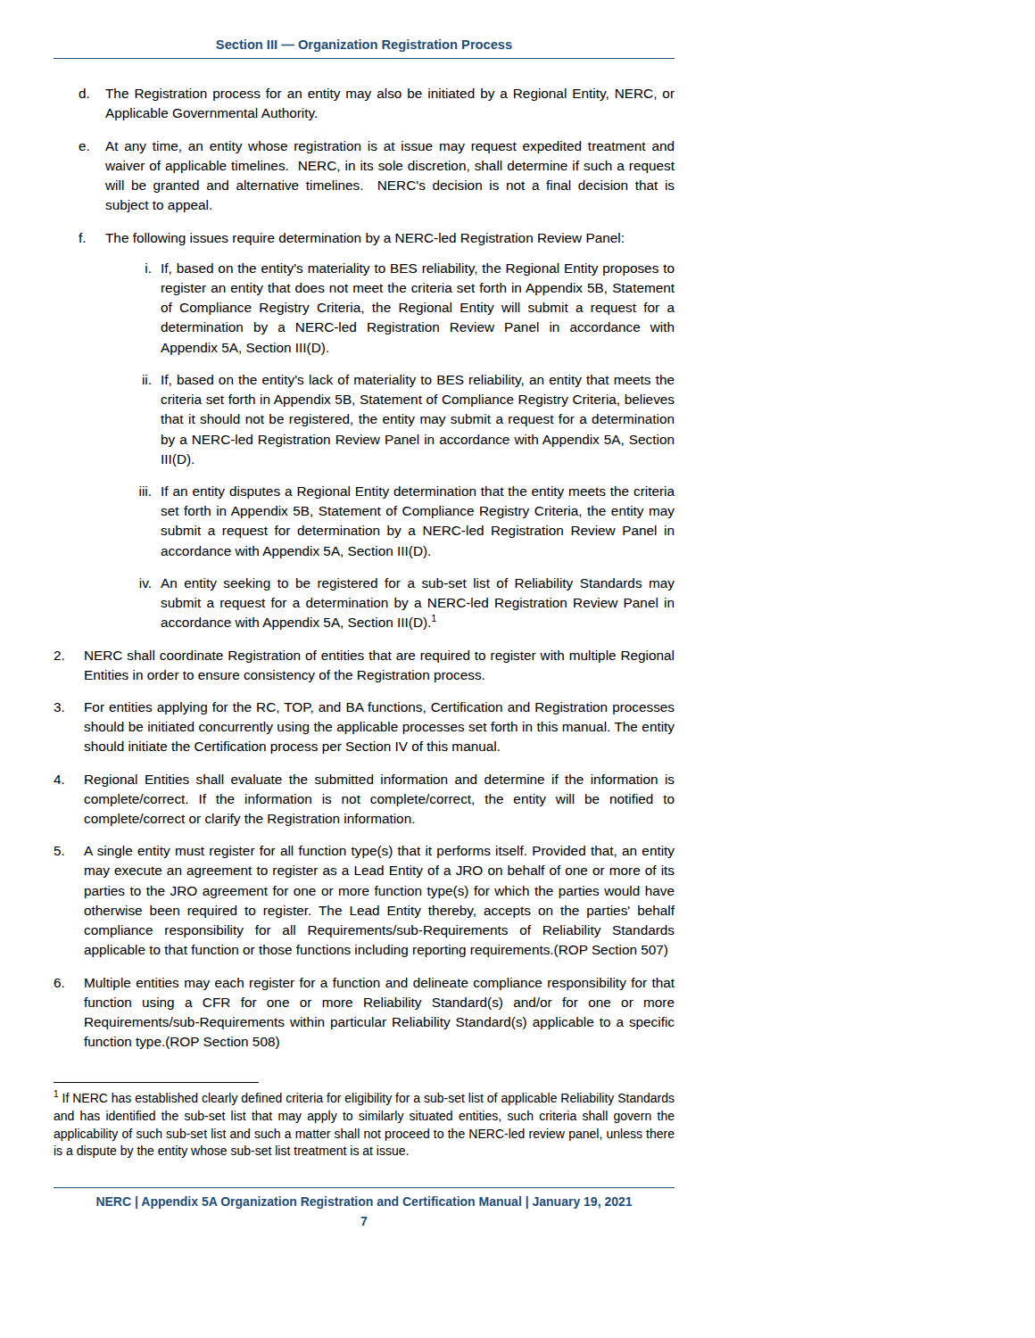Section III — Organization Registration Process
d. The Registration process for an entity may also be initiated by a Regional Entity, NERC, or Applicable Governmental Authority.
e. At any time, an entity whose registration is at issue may request expedited treatment and waiver of applicable timelines. NERC, in its sole discretion, shall determine if such a request will be granted and alternative timelines. NERC's decision is not a final decision that is subject to appeal.
f. The following issues require determination by a NERC-led Registration Review Panel:
i. If, based on the entity's materiality to BES reliability, the Regional Entity proposes to register an entity that does not meet the criteria set forth in Appendix 5B, Statement of Compliance Registry Criteria, the Regional Entity will submit a request for a determination by a NERC-led Registration Review Panel in accordance with Appendix 5A, Section III(D).
ii. If, based on the entity's lack of materiality to BES reliability, an entity that meets the criteria set forth in Appendix 5B, Statement of Compliance Registry Criteria, believes that it should not be registered, the entity may submit a request for a determination by a NERC-led Registration Review Panel in accordance with Appendix 5A, Section III(D).
iii. If an entity disputes a Regional Entity determination that the entity meets the criteria set forth in Appendix 5B, Statement of Compliance Registry Criteria, the entity may submit a request for determination by a NERC-led Registration Review Panel in accordance with Appendix 5A, Section III(D).
iv. An entity seeking to be registered for a sub-set list of Reliability Standards may submit a request for a determination by a NERC-led Registration Review Panel in accordance with Appendix 5A, Section III(D).1
2. NERC shall coordinate Registration of entities that are required to register with multiple Regional Entities in order to ensure consistency of the Registration process.
3. For entities applying for the RC, TOP, and BA functions, Certification and Registration processes should be initiated concurrently using the applicable processes set forth in this manual. The entity should initiate the Certification process per Section IV of this manual.
4. Regional Entities shall evaluate the submitted information and determine if the information is complete/correct. If the information is not complete/correct, the entity will be notified to complete/correct or clarify the Registration information.
5. A single entity must register for all function type(s) that it performs itself. Provided that, an entity may execute an agreement to register as a Lead Entity of a JRO on behalf of one or more of its parties to the JRO agreement for one or more function type(s) for which the parties would have otherwise been required to register. The Lead Entity thereby, accepts on the parties' behalf compliance responsibility for all Requirements/sub-Requirements of Reliability Standards applicable to that function or those functions including reporting requirements.(ROP Section 507)
6. Multiple entities may each register for a function and delineate compliance responsibility for that function using a CFR for one or more Reliability Standard(s) and/or for one or more Requirements/sub-Requirements within particular Reliability Standard(s) applicable to a specific function type.(ROP Section 508)
1 If NERC has established clearly defined criteria for eligibility for a sub-set list of applicable Reliability Standards and has identified the sub-set list that may apply to similarly situated entities, such criteria shall govern the applicability of such sub-set list and such a matter shall not proceed to the NERC-led review panel, unless there is a dispute by the entity whose sub-set list treatment is at issue.
NERC | Appendix 5A Organization Registration and Certification Manual | January 19, 2021
7